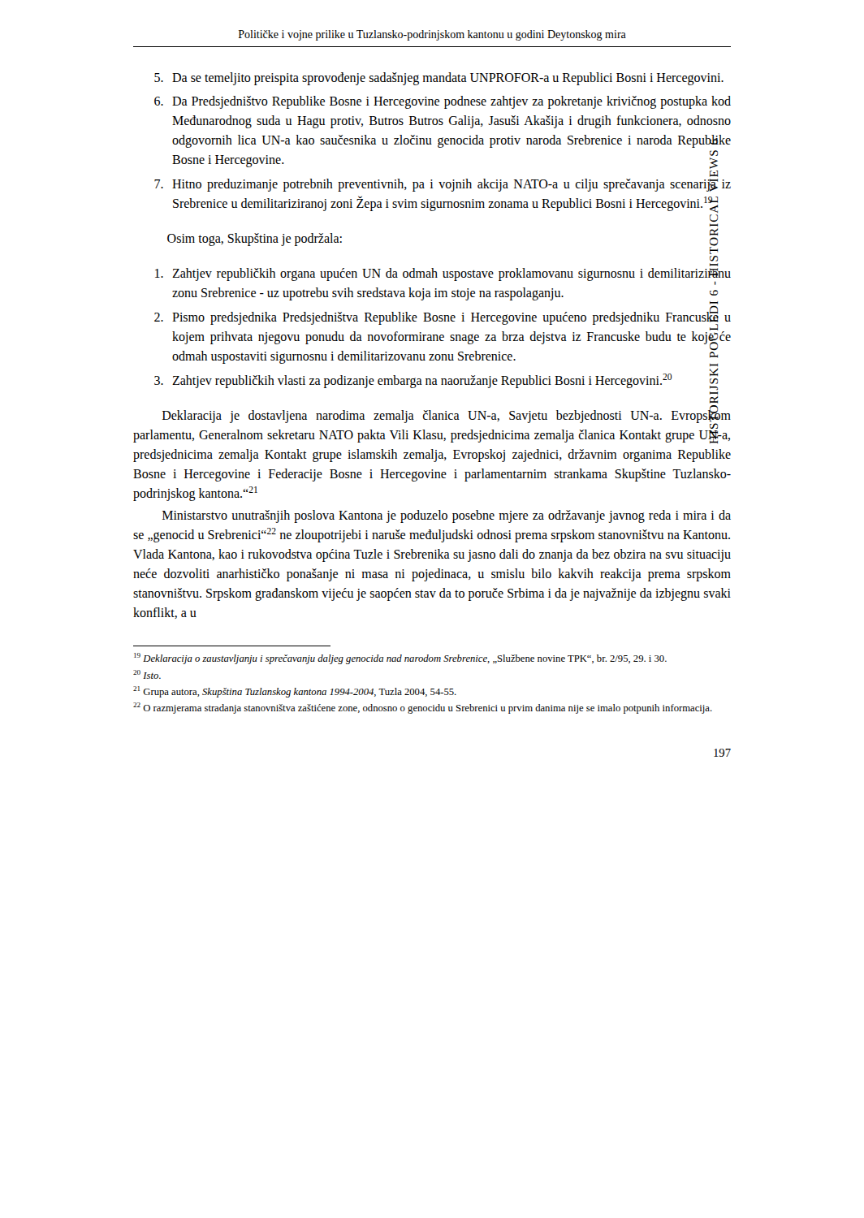HISTORIJSKI POGLEDI 6 - HISTORICAL VIEWS 6
Političke i vojne prilike u Tuzlansko-podrinjskom kantonu u godini Deytonskog mira
Da se temeljito preispita sprovođenje sadašnjeg mandata UNPROFOR-a u Republici Bosni i Hercegovini.
Da Predsjedništvo Republike Bosne i Hercegovine podnese zahtjev za pokretanje krivičnog postupka kod Međunarodnog suda u Hagu protiv, Butros Butros Galija, Jasuši Akašija i drugih funkcionera, odnosno odgovornih lica UN-a kao saučesnika u zločinu genocida protiv naroda Srebrenice i naroda Republike Bosne i Hercegovine.
Hitno preduzimanje potrebnih preventivnih, pa i vojnih akcija NATO-a u cilju sprečavanja scenarija iz Srebrenice u demilitariziranoj zoni Žepa i svim sigurnosnim zonama u Republici Bosni i Hercegovini.19
Osim toga, Skupština je podržala:
Zahtjev republičkih organa upućen UN da odmah uspostave proklamovanu sigurnosnu i demilitariziranu zonu Srebrenice - uz upotrebu svih sredstava koja im stoje na raspolaganju.
Pismo predsjednika Predsjedništva Republike Bosne i Hercegovine upućeno predsjedniku Francuske u kojem prihvata njegovu ponudu da novoformirane snage za brza dejstva iz Francuske budu te koje će odmah uspostaviti sigurnosnu i demilitarizovanu zonu Srebrenice.
Zahtjev republičkih vlasti za podizanje embarga na naoružanje Republici Bosni i Hercegovini.20
Deklaracija je dostavljena narodima zemalja članica UN-a, Savjetu bezbjednosti UN-a. Evropskom parlamentu, Generalnom sekretaru NATO pakta Vili Klasu, predsjednicima zemalja članica Kontakt grupe UN-a, predsjednicima zemalja Kontakt grupe islamskih zemalja, Evropskoj zajednici, državnim organima Republike Bosne i Hercegovine i Federacije Bosne i Hercegovine i parlamentarnim strankama Skupštine Tuzlansko-podrinjskog kantona.“21
Ministarstvo unutrašnjih poslova Kantona je poduzelo posebne mjere za održavanje javnog reda i mira i da se „genocid u Srebrenici“22 ne zloupotrijebi i naruše međuljudski odnosi prema srpskom stanovništvu na Kantonu. Vlada Kantona, kao i rukovodstva općina Tuzle i Srebrenika su jasno dali do znanja da bez obzira na svu situaciju neće dozvoliti anarhističko ponašanje ni masa ni pojedinaca, u smislu bilo kakvih reakcija prema srpskom stanovništvu. Srpskom građanskom vijeću je saopćen stav da to poruče Srbima i da je najvažnije da izbjegnu svaki konflikt, a u
19 Deklaracija o zaustavljanju i sprečavanju daljeg genocida nad narodom Srebrenice, „Službene novine TPK“, br. 2/95, 29. i 30.
20 Isto.
21 Grupa autora, Skupština Tuzlanskog kantona 1994-2004, Tuzla 2004, 54-55.
22 O razmjerama stradanja stanovništva zaštićene zone, odnosno o genocidu u Srebrenici u prvim danima nije se imalo potpunih informacija.
197